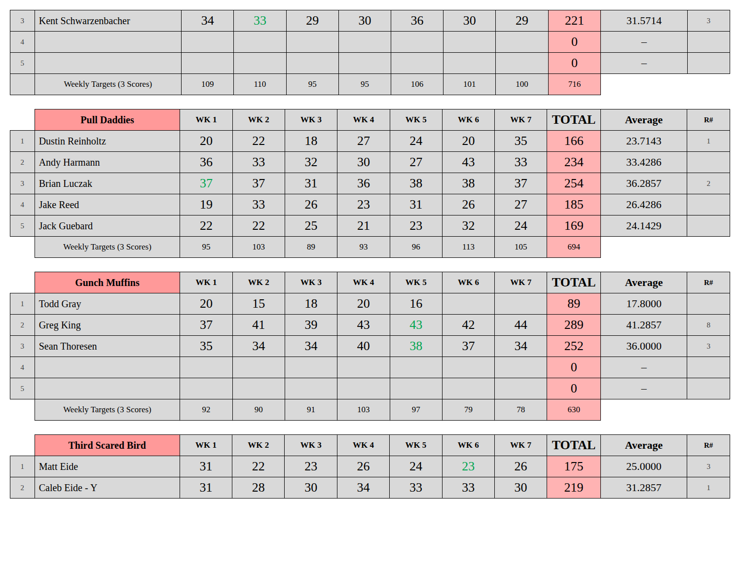| 3 | Kent Schwarzenbacher | 34 | 33 | 29 | 30 | 36 | 30 | 29 | 221 | 31.5714 | 3 |
| 4 | | | | | | | | | 0 | – | |
| 5 | | | | | | | | | 0 | – | |
| | Weekly Targets (3 Scores) | 109 | 110 | 95 | 95 | 106 | 101 | 100 | 716 | | |
| | Pull Daddies | WK 1 | WK 2 | WK 3 | WK 4 | WK 5 | WK 6 | WK 7 | TOTAL | Average | R# |
| 1 | Dustin Reinholtz | 20 | 22 | 18 | 27 | 24 | 20 | 35 | 166 | 23.7143 | 1 |
| 2 | Andy Harmann | 36 | 33 | 32 | 30 | 27 | 43 | 33 | 234 | 33.4286 | |
| 3 | Brian Luczak | 37 | 37 | 31 | 36 | 38 | 38 | 37 | 254 | 36.2857 | 2 |
| 4 | Jake Reed | 19 | 33 | 26 | 23 | 31 | 26 | 27 | 185 | 26.4286 | |
| 5 | Jack Guebard | 22 | 22 | 25 | 21 | 23 | 32 | 24 | 169 | 24.1429 | |
| | Weekly Targets (3 Scores) | 95 | 103 | 89 | 93 | 96 | 113 | 105 | 694 | | |
| | Gunch Muffins | WK 1 | WK 2 | WK 3 | WK 4 | WK 5 | WK 6 | WK 7 | TOTAL | Average | R# |
| 1 | Todd Gray | 20 | 15 | 18 | 20 | 16 | | | 89 | 17.8000 | |
| 2 | Greg King | 37 | 41 | 39 | 43 | 43 | 42 | 44 | 289 | 41.2857 | 8 |
| 3 | Sean Thoresen | 35 | 34 | 34 | 40 | 38 | 37 | 34 | 252 | 36.0000 | 3 |
| 4 | | | | | | | | | 0 | – | |
| 5 | | | | | | | | | 0 | – | |
| | Weekly Targets (3 Scores) | 92 | 90 | 91 | 103 | 97 | 79 | 78 | 630 | | |
| | Third Scared Bird | WK 1 | WK 2 | WK 3 | WK 4 | WK 5 | WK 6 | WK 7 | TOTAL | Average | R# |
| 1 | Matt Eide | 31 | 22 | 23 | 26 | 24 | 23 | 26 | 175 | 25.0000 | 3 |
| 2 | Caleb Eide - Y | 31 | 28 | 30 | 34 | 33 | 33 | 30 | 219 | 31.2857 | 1 |